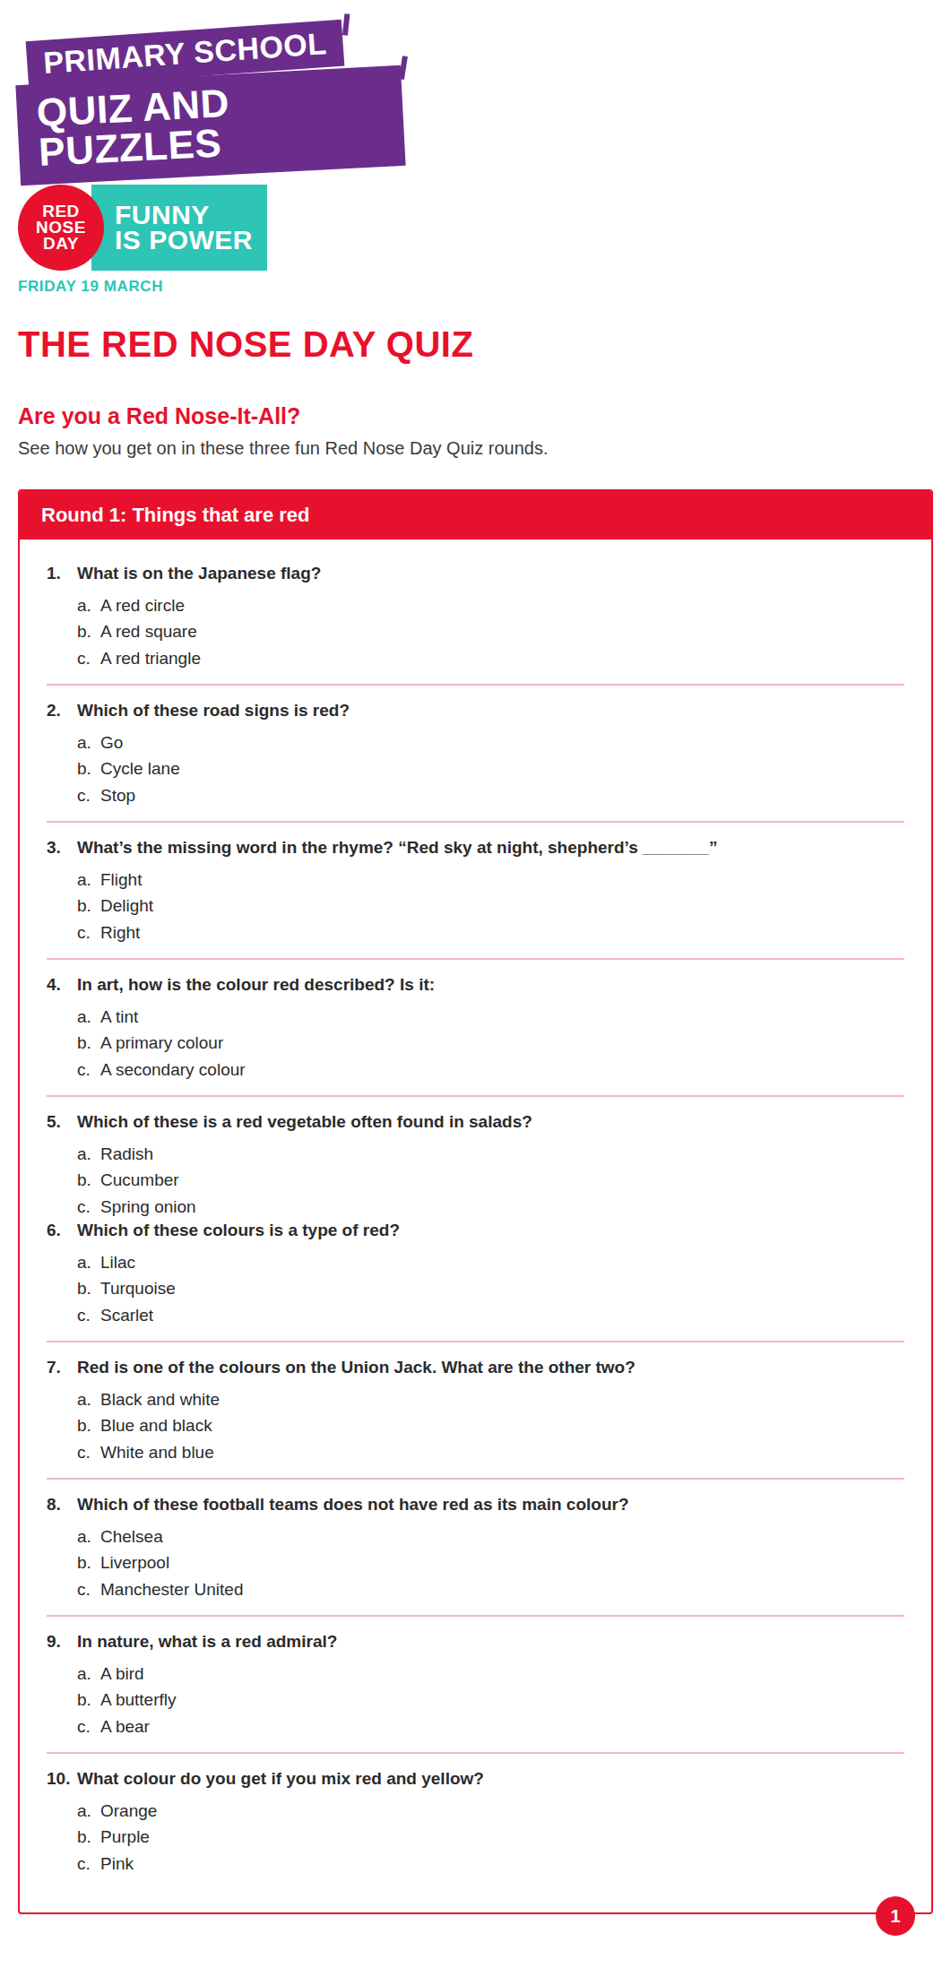Primary School
Quiz and Puzzles
Red Nose Day
Funny is Power
Friday 19 March
The Red Nose Day Quiz
Are you a Red Nose-It-All?
See how you get on in these three fun Red Nose Day Quiz rounds.
Round 1: Things that are red
1. What is on the Japanese flag?
a. A red circle
b. A red square
c. A red triangle
2. Which of these road signs is red?
a. Go
b. Cycle lane
c. Stop
3. What’s the missing word in the rhyme? “Red sky at night, shepherd’s _______”
a. Flight
b. Delight
c. Right
4. In art, how is the colour red described? Is it:
a. A tint
b. A primary colour
c. A secondary colour
5. Which of these is a red vegetable often found in salads?
a. Radish
b. Cucumber
c. Spring onion
6. Which of these colours is a type of red?
a. Lilac
b. Turquoise
c. Scarlet
7. Red is one of the colours on the Union Jack. What are the other two?
a. Black and white
b. Blue and black
c. White and blue
8. Which of these football teams does not have red as its main colour?
a. Chelsea
b. Liverpool
c. Manchester United
9. In nature, what is a red admiral?
a. A bird
b. A butterfly
c. A bear
10. What colour do you get if you mix red and yellow?
a. Orange
b. Purple
c. Pink
1